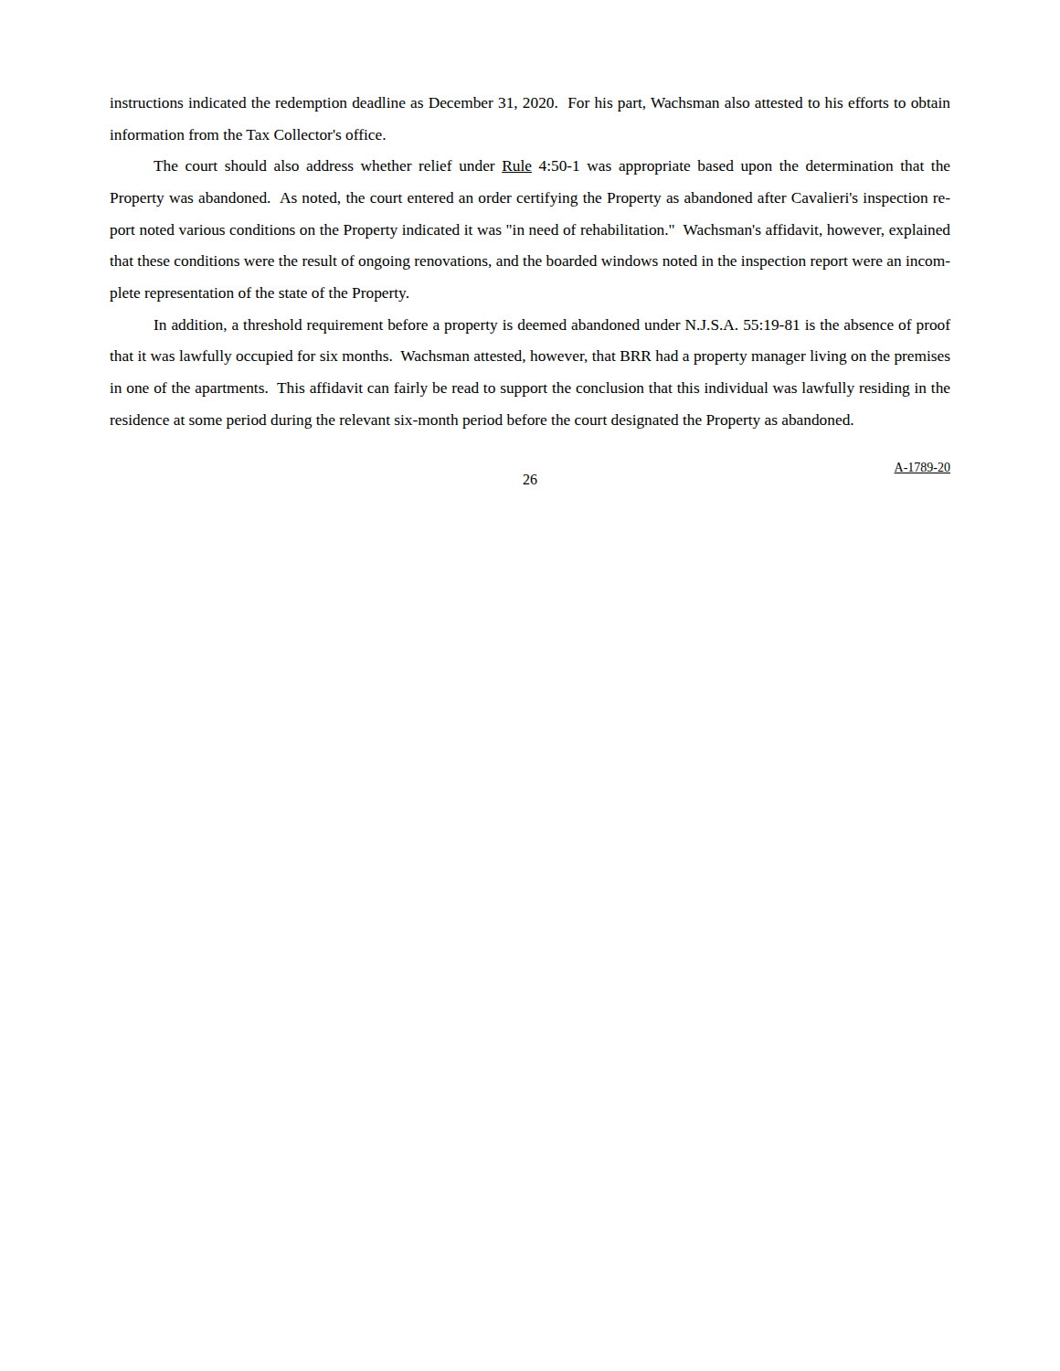instructions indicated the redemption deadline as December 31, 2020. For his part, Wachsman also attested to his efforts to obtain information from the Tax Collector's office.
The court should also address whether relief under Rule 4:50-1 was appropriate based upon the determination that the Property was abandoned. As noted, the court entered an order certifying the Property as abandoned after Cavalieri's inspection report noted various conditions on the Property indicated it was "in need of rehabilitation." Wachsman's affidavit, however, explained that these conditions were the result of ongoing renovations, and the boarded windows noted in the inspection report were an incomplete representation of the state of the Property.
In addition, a threshold requirement before a property is deemed abandoned under N.J.S.A. 55:19-81 is the absence of proof that it was lawfully occupied for six months. Wachsman attested, however, that BRR had a property manager living on the premises in one of the apartments. This affidavit can fairly be read to support the conclusion that this individual was lawfully residing in the residence at some period during the relevant six-month period before the court designated the Property as abandoned.
26
A-1789-20